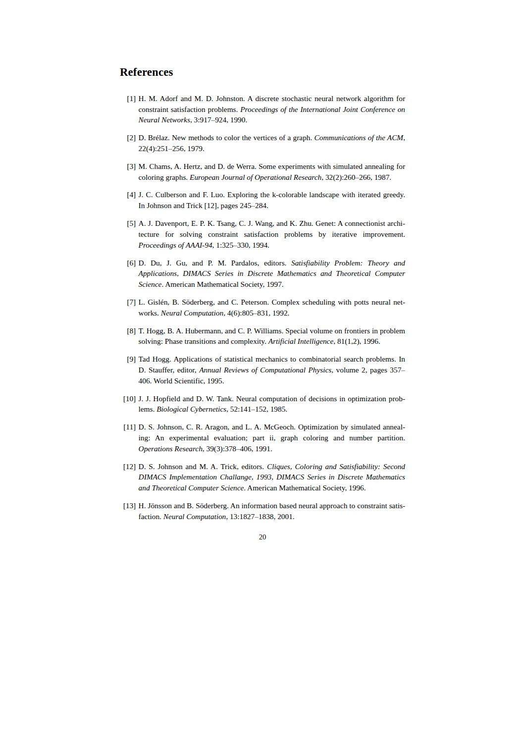References
[1] H. M. Adorf and M. D. Johnston. A discrete stochastic neural network algorithm for constraint satisfaction problems. Proceedings of the International Joint Conference on Neural Networks, 3:917–924, 1990.
[2] D. Brélaz. New methods to color the vertices of a graph. Communications of the ACM, 22(4):251–256, 1979.
[3] M. Chams, A. Hertz, and D. de Werra. Some experiments with simulated annealing for coloring graphs. European Journal of Operational Research, 32(2):260–266, 1987.
[4] J. C. Culberson and F. Luo. Exploring the k-colorable landscape with iterated greedy. In Johnson and Trick [12], pages 245–284.
[5] A. J. Davenport, E. P. K. Tsang, C. J. Wang, and K. Zhu. Genet: A connectionist architecture for solving constraint satisfaction problems by iterative improvement. Proceedings of AAAI-94, 1:325–330, 1994.
[6] D. Du, J. Gu, and P. M. Pardalos, editors. Satisfiability Problem: Theory and Applications, DIMACS Series in Discrete Mathematics and Theoretical Computer Science. American Mathematical Society, 1997.
[7] L. Gislén, B. Söderberg, and C. Peterson. Complex scheduling with potts neural networks. Neural Computation, 4(6):805–831, 1992.
[8] T. Hogg, B. A. Hubermann, and C. P. Williams. Special volume on frontiers in problem solving: Phase transitions and complexity. Artificial Intelligence, 81(1,2), 1996.
[9] Tad Hogg. Applications of statistical mechanics to combinatorial search problems. In D. Stauffer, editor, Annual Reviews of Computational Physics, volume 2, pages 357–406. World Scientific, 1995.
[10] J. J. Hopfield and D. W. Tank. Neural computation of decisions in optimization problems. Biological Cybernetics, 52:141–152, 1985.
[11] D. S. Johnson, C. R. Aragon, and L. A. McGeoch. Optimization by simulated annealing: An experimental evaluation; part ii, graph coloring and number partition. Operations Research, 39(3):378–406, 1991.
[12] D. S. Johnson and M. A. Trick, editors. Cliques, Coloring and Satisfiability: Second DIMACS Implementation Challange, 1993, DIMACS Series in Discrete Mathematics and Theoretical Computer Science. American Mathematical Society, 1996.
[13] H. Jönsson and B. Söderberg. An information based neural approach to constraint satisfaction. Neural Computation, 13:1827–1838, 2001.
20